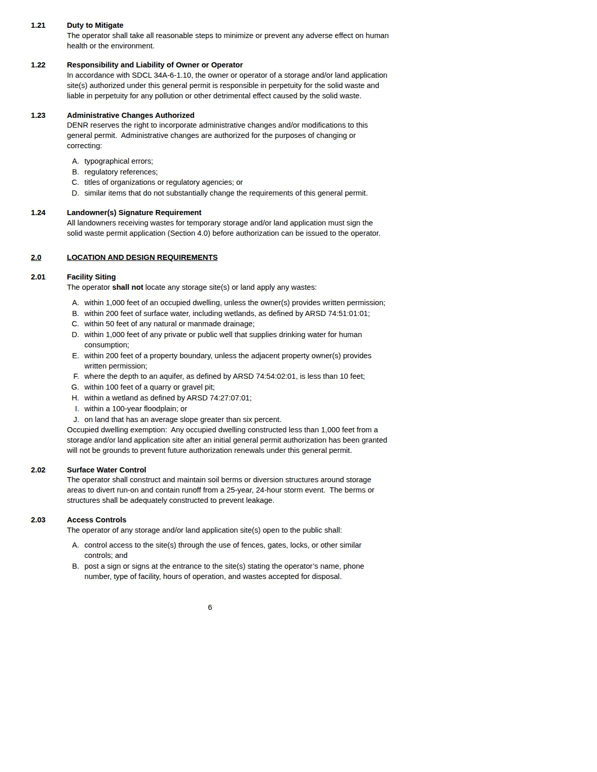1.21 Duty to Mitigate
The operator shall take all reasonable steps to minimize or prevent any adverse effect on human health or the environment.
1.22 Responsibility and Liability of Owner or Operator
In accordance with SDCL 34A-6-1.10, the owner or operator of a storage and/or land application site(s) authorized under this general permit is responsible in perpetuity for the solid waste and liable in perpetuity for any pollution or other detrimental effect caused by the solid waste.
1.23 Administrative Changes Authorized
DENR reserves the right to incorporate administrative changes and/or modifications to this general permit. Administrative changes are authorized for the purposes of changing or correcting:
typographical errors;
regulatory references;
titles of organizations or regulatory agencies; or
similar items that do not substantially change the requirements of this general permit.
1.24 Landowner(s) Signature Requirement
All landowners receiving wastes for temporary storage and/or land application must sign the solid waste permit application (Section 4.0) before authorization can be issued to the operator.
2.0 LOCATION AND DESIGN REQUIREMENTS
2.01 Facility Siting
The operator shall not locate any storage site(s) or land apply any wastes:
within 1,000 feet of an occupied dwelling, unless the owner(s) provides written permission;
within 200 feet of surface water, including wetlands, as defined by ARSD 74:51:01:01;
within 50 feet of any natural or manmade drainage;
within 1,000 feet of any private or public well that supplies drinking water for human consumption;
within 200 feet of a property boundary, unless the adjacent property owner(s) provides written permission;
where the depth to an aquifer, as defined by ARSD 74:54:02:01, is less than 10 feet;
within 100 feet of a quarry or gravel pit;
within a wetland as defined by ARSD 74:27:07:01;
within a 100-year floodplain; or
on land that has an average slope greater than six percent.
Occupied dwelling exemption: Any occupied dwelling constructed less than 1,000 feet from a storage and/or land application site after an initial general permit authorization has been granted will not be grounds to prevent future authorization renewals under this general permit.
2.02 Surface Water Control
The operator shall construct and maintain soil berms or diversion structures around storage areas to divert run-on and contain runoff from a 25-year, 24-hour storm event. The berms or structures shall be adequately constructed to prevent leakage.
2.03 Access Controls
The operator of any storage and/or land application site(s) open to the public shall:
control access to the site(s) through the use of fences, gates, locks, or other similar controls; and
post a sign or signs at the entrance to the site(s) stating the operator’s name, phone number, type of facility, hours of operation, and wastes accepted for disposal.
6